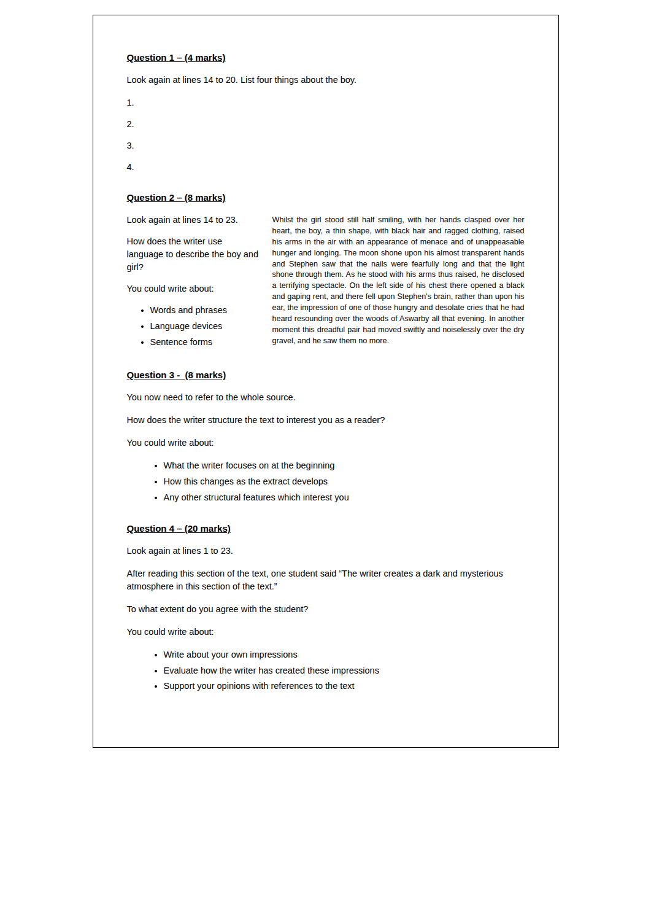Question 1 – (4 marks)
Look again at lines 14 to 20. List four things about the boy.
1.
2.
3.
4.
Question 2 – (8 marks)
Look again at lines 14 to 23.
How does the writer use language to describe the boy and girl?
You could write about:
Words and phrases
Language devices
Sentence forms
Whilst the girl stood still half smiling, with her hands clasped over her heart, the boy, a thin shape, with black hair and ragged clothing, raised his arms in the air with an appearance of menace and of unappeasable hunger and longing. The moon shone upon his almost transparent hands and Stephen saw that the nails were fearfully long and that the light shone through them. As he stood with his arms thus raised, he disclosed a terrifying spectacle. On the left side of his chest there opened a black and gaping rent, and there fell upon Stephen's brain, rather than upon his ear, the impression of one of those hungry and desolate cries that he had heard resounding over the woods of Aswarby all that evening. In another moment this dreadful pair had moved swiftly and noiselessly over the dry gravel, and he saw them no more.
Question 3 - (8 marks)
You now need to refer to the whole source.
How does the writer structure the text to interest you as a reader?
You could write about:
What the writer focuses on at the beginning
How this changes as the extract develops
Any other structural features which interest you
Question 4 – (20 marks)
Look again at lines 1 to 23.
After reading this section of the text, one student said “The writer creates a dark and mysterious atmosphere in this section of the text.”
To what extent do you agree with the student?
You could write about:
Write about your own impressions
Evaluate how the writer has created these impressions
Support your opinions with references to the text